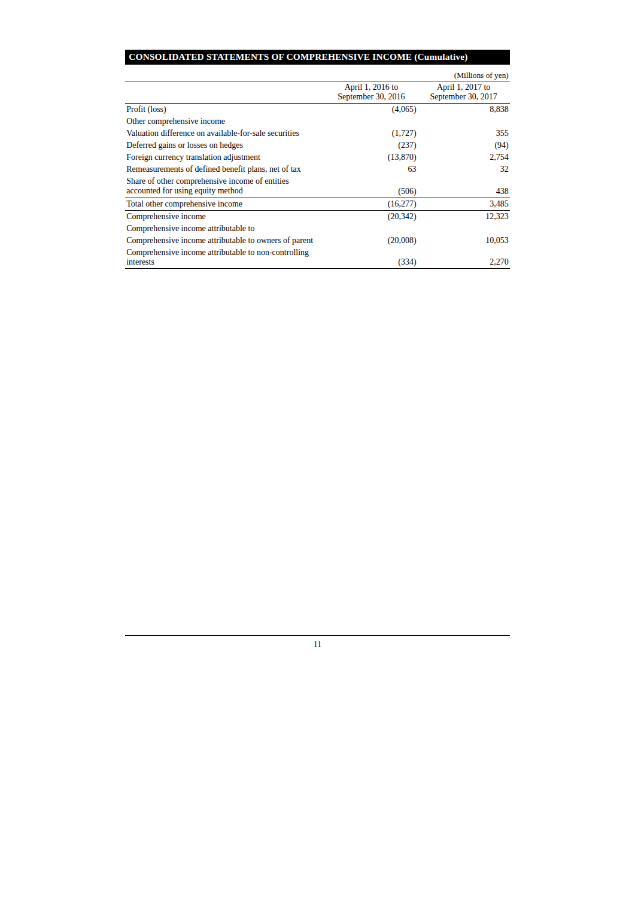CONSOLIDATED STATEMENTS OF COMPREHENSIVE INCOME (Cumulative)
(Millions of yen)
| | April 1, 2016 to September 30, 2016 | April 1, 2017 to September 30, 2017 |
| --- | --- | --- |
| Profit (loss) | (4,065) | 8,838 |
| Other comprehensive income | | |
| Valuation difference on available-for-sale securities | (1,727) | 355 |
| Deferred gains or losses on hedges | (237) | (94) |
| Foreign currency translation adjustment | (13,870) | 2,754 |
| Remeasurements of defined benefit plans, net of tax | 63 | 32 |
| Share of other comprehensive income of entities accounted for using equity method | (506) | 438 |
| Total other comprehensive income | (16,277) | 3,485 |
| Comprehensive income | (20,342) | 12,323 |
| Comprehensive income attributable to | | |
| Comprehensive income attributable to owners of parent | (20,008) | 10,053 |
| Comprehensive income attributable to non-controlling interests | (334) | 2,270 |
11